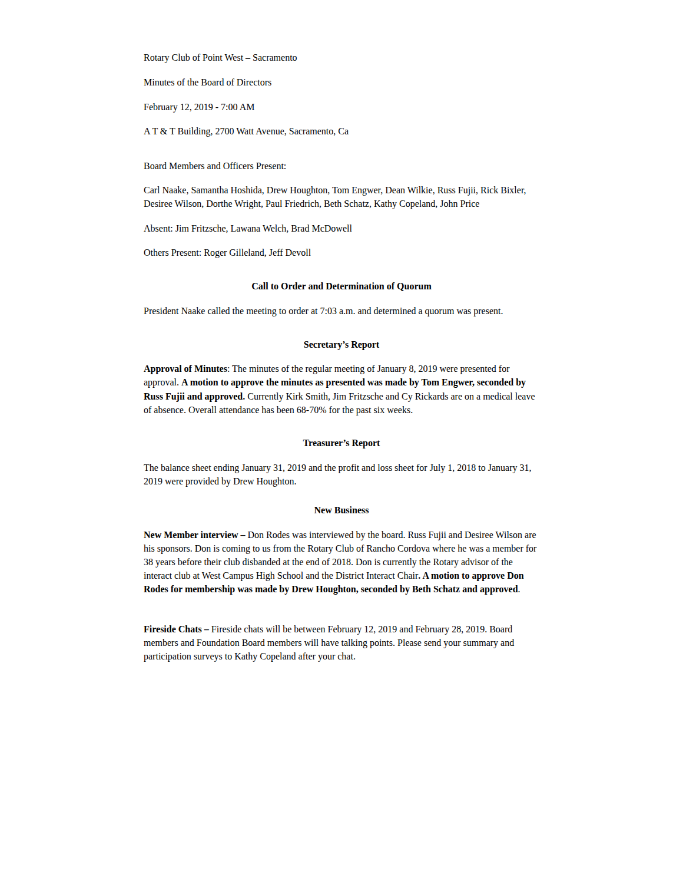Rotary Club of Point West – Sacramento
Minutes of the Board of Directors
February 12, 2019 - 7:00 AM
A T & T Building, 2700 Watt Avenue, Sacramento, Ca
Board Members and Officers Present:
Carl Naake, Samantha Hoshida, Drew Houghton, Tom Engwer, Dean Wilkie, Russ Fujii, Rick Bixler, Desiree Wilson, Dorthe Wright, Paul Friedrich, Beth Schatz, Kathy Copeland, John Price
Absent: Jim Fritzsche, Lawana Welch, Brad McDowell
Others Present: Roger Gilleland, Jeff Devoll
Call to Order and Determination of Quorum
President Naake called the meeting to order at 7:03 a.m. and determined a quorum was present.
Secretary’s Report
Approval of Minutes: The minutes of the regular meeting of January 8, 2019 were presented for approval. A motion to approve the minutes as presented was made by Tom Engwer, seconded by Russ Fujii and approved. Currently Kirk Smith, Jim Fritzsche and Cy Rickards are on a medical leave of absence. Overall attendance has been 68-70% for the past six weeks.
Treasurer’s Report
The balance sheet ending January 31, 2019 and the profit and loss sheet for July 1, 2018 to January 31, 2019 were provided by Drew Houghton.
New Business
New Member interview – Don Rodes was interviewed by the board. Russ Fujii and Desiree Wilson are his sponsors. Don is coming to us from the Rotary Club of Rancho Cordova where he was a member for 38 years before their club disbanded at the end of 2018. Don is currently the Rotary advisor of the interact club at West Campus High School and the District Interact Chair. A motion to approve Don Rodes for membership was made by Drew Houghton, seconded by Beth Schatz and approved.
Fireside Chats – Fireside chats will be between February 12, 2019 and February 28, 2019. Board members and Foundation Board members will have talking points. Please send your summary and participation surveys to Kathy Copeland after your chat.